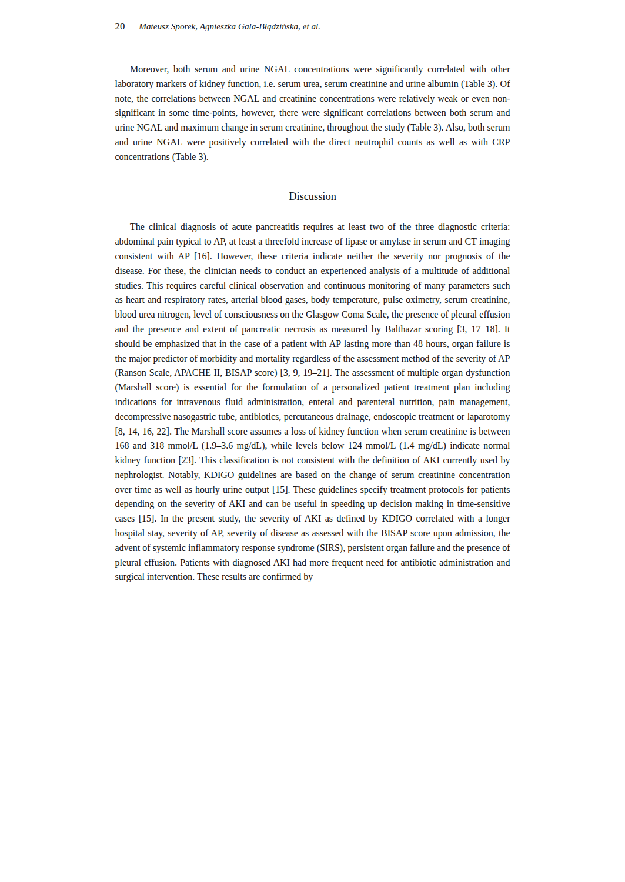20 Mateusz Sporek, Agnieszka Gala-Błądzińska, et al.
Moreover, both serum and urine NGAL concentrations were significantly correlated with other laboratory markers of kidney function, i.e. serum urea, serum creatinine and urine albumin (Table 3). Of note, the correlations between NGAL and creatinine concentrations were relatively weak or even non-significant in some time-points, however, there were significant correlations between both serum and urine NGAL and maximum change in serum creatinine, throughout the study (Table 3). Also, both serum and urine NGAL were positively correlated with the direct neutrophil counts as well as with CRP concentrations (Table 3).
Discussion
The clinical diagnosis of acute pancreatitis requires at least two of the three diagnostic criteria: abdominal pain typical to AP, at least a threefold increase of lipase or amylase in serum and CT imaging consistent with AP [16]. However, these criteria indicate neither the severity nor prognosis of the disease. For these, the clinician needs to conduct an experienced analysis of a multitude of additional studies. This requires careful clinical observation and continuous monitoring of many parameters such as heart and respiratory rates, arterial blood gases, body temperature, pulse oximetry, serum creatinine, blood urea nitrogen, level of consciousness on the Glasgow Coma Scale, the presence of pleural effusion and the presence and extent of pancreatic necrosis as measured by Balthazar scoring [3, 17–18]. It should be emphasized that in the case of a patient with AP lasting more than 48 hours, organ failure is the major predictor of morbidity and mortality regardless of the assessment method of the severity of AP (Ranson Scale, APACHE II, BISAP score) [3, 9, 19–21]. The assessment of multiple organ dysfunction (Marshall score) is essential for the formulation of a personalized patient treatment plan including indications for intravenous fluid administration, enteral and parenteral nutrition, pain management, decompressive nasogastric tube, antibiotics, percutaneous drainage, endoscopic treatment or laparotomy [8, 14, 16, 22]. The Marshall score assumes a loss of kidney function when serum creatinine is between 168 and 318 mmol/L (1.9–3.6 mg/dL), while levels below 124 mmol/L (1.4 mg/dL) indicate normal kidney function [23]. This classification is not consistent with the definition of AKI currently used by nephrologist. Notably, KDIGO guidelines are based on the change of serum creatinine concentration over time as well as hourly urine output [15]. These guidelines specify treatment protocols for patients depending on the severity of AKI and can be useful in speeding up decision making in time-sensitive cases [15]. In the present study, the severity of AKI as defined by KDIGO correlated with a longer hospital stay, severity of AP, severity of disease as assessed with the BISAP score upon admission, the advent of systemic inflammatory response syndrome (SIRS), persistent organ failure and the presence of pleural effusion. Patients with diagnosed AKI had more frequent need for antibiotic administration and surgical intervention. These results are confirmed by